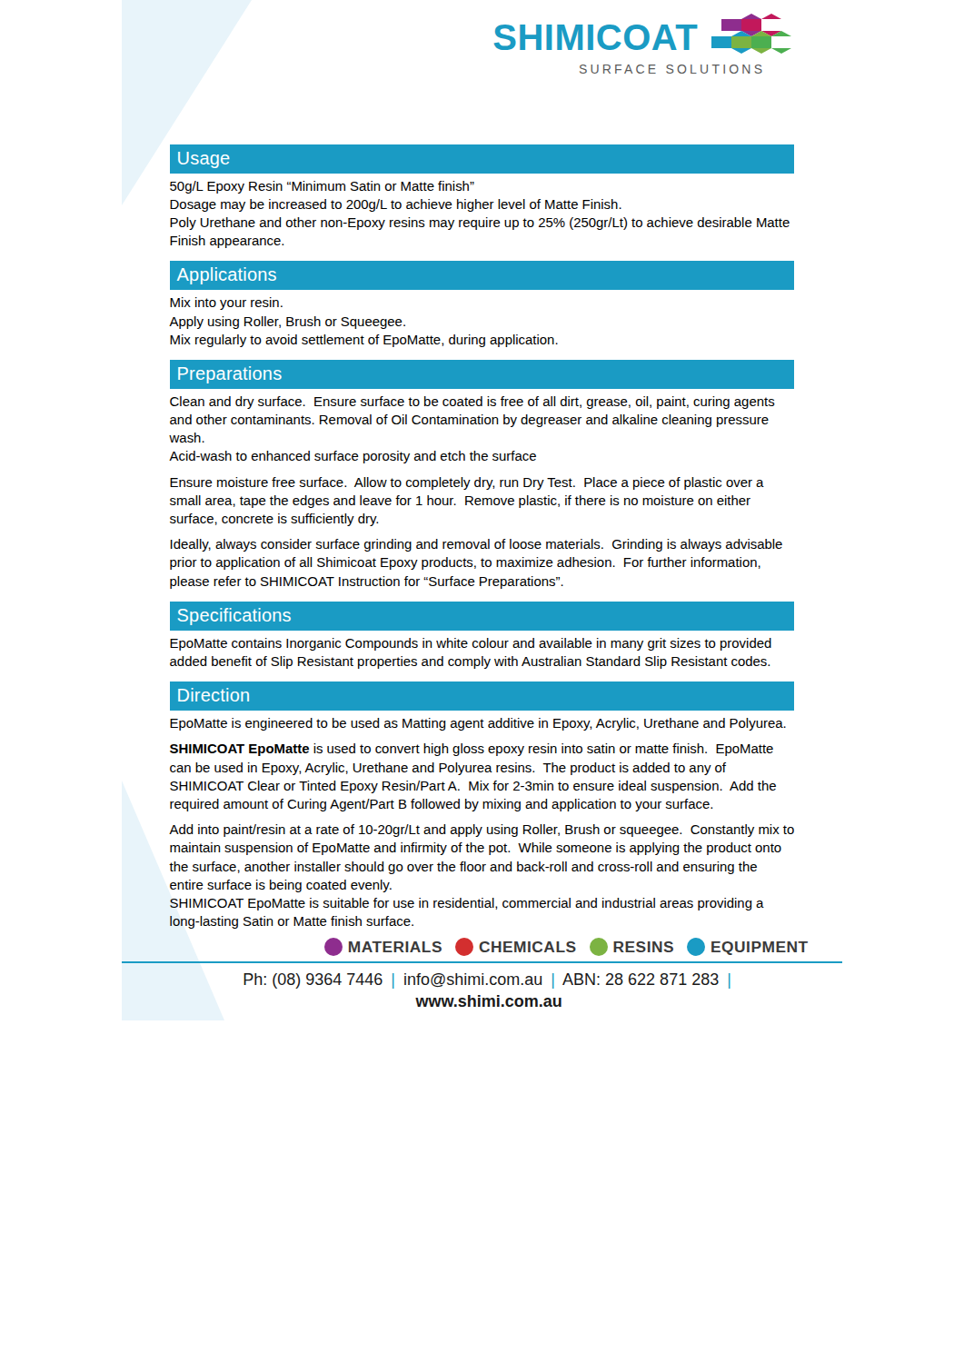SHIMICOAT
SURFACE SOLUTIONS
Usage
50g/L Epoxy Resin “Minimum Satin or Matte finish”
Dosage may be increased to 200g/L to achieve higher level of Matte Finish.
Poly Urethane and other non-Epoxy resins may require up to 25% (250gr/Lt) to achieve desirable Matte Finish appearance.
Applications
Mix into your resin.
Apply using Roller, Brush or Squeegee.
Mix regularly to avoid settlement of EpoMatte, during application.
Preparations
Clean and dry surface. Ensure surface to be coated is free of all dirt, grease, oil, paint, curing agents and other contaminants. Removal of Oil Contamination by degreaser and alkaline cleaning pressure wash.
Acid-wash to enhanced surface porosity and etch the surface
Ensure moisture free surface. Allow to completely dry, run Dry Test. Place a piece of plastic over a small area, tape the edges and leave for 1 hour. Remove plastic, if there is no moisture on either surface, concrete is sufficiently dry.
Ideally, always consider surface grinding and removal of loose materials. Grinding is always advisable prior to application of all Shimicoat Epoxy products, to maximize adhesion. For further information, please refer to SHIMICOAT Instruction for “Surface Preparations”.
Specifications
EpoMatte contains Inorganic Compounds in white colour and available in many grit sizes to provided added benefit of Slip Resistant properties and comply with Australian Standard Slip Resistant codes.
Direction
EpoMatte is engineered to be used as Matting agent additive in Epoxy, Acrylic, Urethane and Polyurea.
SHIMICOAT EpoMatte is used to convert high gloss epoxy resin into satin or matte finish. EpoMatte can be used in Epoxy, Acrylic, Urethane and Polyurea resins. The product is added to any of SHIMICOAT Clear or Tinted Epoxy Resin/Part A. Mix for 2-3min to ensure ideal suspension. Add the required amount of Curing Agent/Part B followed by mixing and application to your surface.
Add into paint/resin at a rate of 10-20gr/Lt and apply using Roller, Brush or squeegee. Constantly mix to maintain suspension of EpoMatte and infirmity of the pot. While someone is applying the product onto the surface, another installer should go over the floor and back-roll and cross-roll and ensuring the entire surface is being coated evenly.
SHIMICOAT EpoMatte is suitable for use in residential, commercial and industrial areas providing a long-lasting Satin or Matte finish surface.
MATERIALS CHEMICALS RESINS EQUIPMENT
Ph: (08) 9364 7446 | info@shimi.com.au | ABN: 28 622 871 283 | www.shimi.com.au